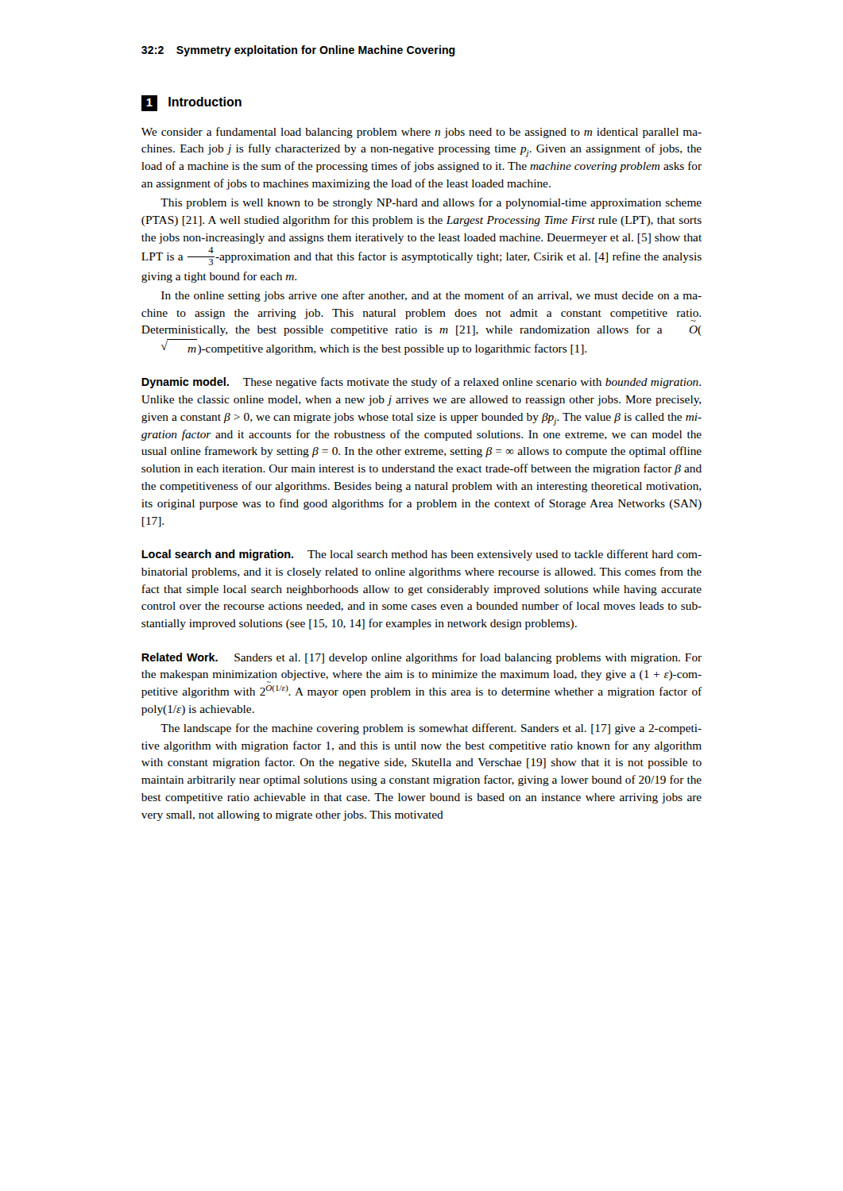32:2 Symmetry exploitation for Online Machine Covering
1 Introduction
We consider a fundamental load balancing problem where n jobs need to be assigned to m identical parallel machines. Each job j is fully characterized by a non-negative processing time pj. Given an assignment of jobs, the load of a machine is the sum of the processing times of jobs assigned to it. The machine covering problem asks for an assignment of jobs to machines maximizing the load of the least loaded machine.
This problem is well known to be strongly NP-hard and allows for a polynomial-time approximation scheme (PTAS) [21]. A well studied algorithm for this problem is the Largest Processing Time First rule (LPT), that sorts the jobs non-increasingly and assigns them iteratively to the least loaded machine. Deuermeyer et al. [5] show that LPT is a 43-approximation and that this factor is asymptotically tight; later, Csirik et al. [4] refine the analysis giving a tight bound for each m.
In the online setting jobs arrive one after another, and at the moment of an arrival, we must decide on a machine to assign the arriving job. This natural problem does not admit a constant competitive ratio. Deterministically, the best possible competitive ratio is m [21], while randomization allows for a O(m)-competitive algorithm, which is the best possible up to logarithmic factors [1].
Dynamic model. These negative facts motivate the study of a relaxed online scenario with bounded migration. Unlike the classic online model, when a new job j arrives we are allowed to reassign other jobs. More precisely, given a constant β > 0, we can migrate jobs whose total size is upper bounded by βpj. The value β is called the migration factor and it accounts for the robustness of the computed solutions. In one extreme, we can model the usual online framework by setting β = 0. In the other extreme, setting β = ∞ allows to compute the optimal offline solution in each iteration. Our main interest is to understand the exact trade-off between the migration factor β and the competitiveness of our algorithms. Besides being a natural problem with an interesting theoretical motivation, its original purpose was to find good algorithms for a problem in the context of Storage Area Networks (SAN) [17].
Local search and migration. The local search method has been extensively used to tackle different hard combinatorial problems, and it is closely related to online algorithms where recourse is allowed. This comes from the fact that simple local search neighborhoods allow to get considerably improved solutions while having accurate control over the recourse actions needed, and in some cases even a bounded number of local moves leads to substantially improved solutions (see [15, 10, 14] for examples in network design problems).
Related Work. Sanders et al. [17] develop online algorithms for load balancing problems with migration. For the makespan minimization objective, where the aim is to minimize the maximum load, they give a (1 + ε)-competitive algorithm with 2O(1/ε). A mayor open problem in this area is to determine whether a migration factor of poly(1/ε) is achievable.
The landscape for the machine covering problem is somewhat different. Sanders et al. [17] give a 2-competitive algorithm with migration factor 1, and this is until now the best competitive ratio known for any algorithm with constant migration factor. On the negative side, Skutella and Verschae [19] show that it is not possible to maintain arbitrarily near optimal solutions using a constant migration factor, giving a lower bound of 20/19 for the best competitive ratio achievable in that case. The lower bound is based on an instance where arriving jobs are very small, not allowing to migrate other jobs. This motivated